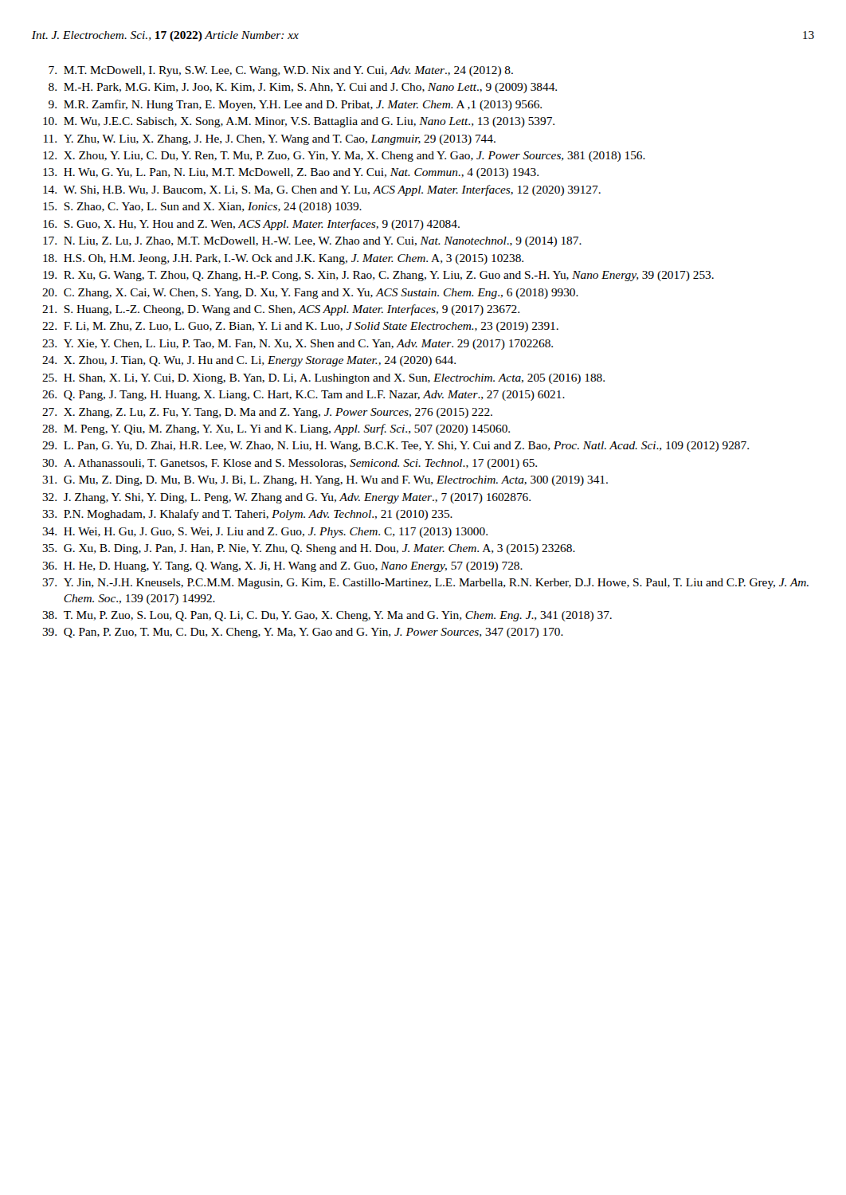Int. J. Electrochem. Sci., 17 (2022) Article Number: xx
13
7. M.T. McDowell, I. Ryu, S.W. Lee, C. Wang, W.D. Nix and Y. Cui, Adv. Mater., 24 (2012) 8.
8. M.-H. Park, M.G. Kim, J. Joo, K. Kim, J. Kim, S. Ahn, Y. Cui and J. Cho, Nano Lett., 9 (2009) 3844.
9. M.R. Zamfir, N. Hung Tran, E. Moyen, Y.H. Lee and D. Pribat, J. Mater. Chem. A ,1 (2013) 9566.
10. M. Wu, J.E.C. Sabisch, X. Song, A.M. Minor, V.S. Battaglia and G. Liu, Nano Lett., 13 (2013) 5397.
11. Y. Zhu, W. Liu, X. Zhang, J. He, J. Chen, Y. Wang and T. Cao, Langmuir, 29 (2013) 744.
12. X. Zhou, Y. Liu, C. Du, Y. Ren, T. Mu, P. Zuo, G. Yin, Y. Ma, X. Cheng and Y. Gao, J. Power Sources, 381 (2018) 156.
13. H. Wu, G. Yu, L. Pan, N. Liu, M.T. McDowell, Z. Bao and Y. Cui, Nat. Commun., 4 (2013) 1943.
14. W. Shi, H.B. Wu, J. Baucom, X. Li, S. Ma, G. Chen and Y. Lu, ACS Appl. Mater. Interfaces, 12 (2020) 39127.
15. S. Zhao, C. Yao, L. Sun and X. Xian, Ionics, 24 (2018) 1039.
16. S. Guo, X. Hu, Y. Hou and Z. Wen, ACS Appl. Mater. Interfaces, 9 (2017) 42084.
17. N. Liu, Z. Lu, J. Zhao, M.T. McDowell, H.-W. Lee, W. Zhao and Y. Cui, Nat. Nanotechnol., 9 (2014) 187.
18. H.S. Oh, H.M. Jeong, J.H. Park, I.-W. Ock and J.K. Kang, J. Mater. Chem. A, 3 (2015) 10238.
19. R. Xu, G. Wang, T. Zhou, Q. Zhang, H.-P. Cong, S. Xin, J. Rao, C. Zhang, Y. Liu, Z. Guo and S.-H. Yu, Nano Energy, 39 (2017) 253.
20. C. Zhang, X. Cai, W. Chen, S. Yang, D. Xu, Y. Fang and X. Yu, ACS Sustain. Chem. Eng., 6 (2018) 9930.
21. S. Huang, L.-Z. Cheong, D. Wang and C. Shen, ACS Appl. Mater. Interfaces, 9 (2017) 23672.
22. F. Li, M. Zhu, Z. Luo, L. Guo, Z. Bian, Y. Li and K. Luo, J Solid State Electrochem., 23 (2019) 2391.
23. Y. Xie, Y. Chen, L. Liu, P. Tao, M. Fan, N. Xu, X. Shen and C. Yan, Adv. Mater. 29 (2017) 1702268.
24. X. Zhou, J. Tian, Q. Wu, J. Hu and C. Li, Energy Storage Mater., 24 (2020) 644.
25. H. Shan, X. Li, Y. Cui, D. Xiong, B. Yan, D. Li, A. Lushington and X. Sun, Electrochim. Acta, 205 (2016) 188.
26. Q. Pang, J. Tang, H. Huang, X. Liang, C. Hart, K.C. Tam and L.F. Nazar, Adv. Mater., 27 (2015) 6021.
27. X. Zhang, Z. Lu, Z. Fu, Y. Tang, D. Ma and Z. Yang, J. Power Sources, 276 (2015) 222.
28. M. Peng, Y. Qiu, M. Zhang, Y. Xu, L. Yi and K. Liang, Appl. Surf. Sci., 507 (2020) 145060.
29. L. Pan, G. Yu, D. Zhai, H.R. Lee, W. Zhao, N. Liu, H. Wang, B.C.K. Tee, Y. Shi, Y. Cui and Z. Bao, Proc. Natl. Acad. Sci., 109 (2012) 9287.
30. A. Athanassouli, T. Ganetsos, F. Klose and S. Messoloras, Semicond. Sci. Technol., 17 (2001) 65.
31. G. Mu, Z. Ding, D. Mu, B. Wu, J. Bi, L. Zhang, H. Yang, H. Wu and F. Wu, Electrochim. Acta, 300 (2019) 341.
32. J. Zhang, Y. Shi, Y. Ding, L. Peng, W. Zhang and G. Yu, Adv. Energy Mater., 7 (2017) 1602876.
33. P.N. Moghadam, J. Khalafy and T. Taheri, Polym. Adv. Technol., 21 (2010) 235.
34. H. Wei, H. Gu, J. Guo, S. Wei, J. Liu and Z. Guo, J. Phys. Chem. C, 117 (2013) 13000.
35. G. Xu, B. Ding, J. Pan, J. Han, P. Nie, Y. Zhu, Q. Sheng and H. Dou, J. Mater. Chem. A, 3 (2015) 23268.
36. H. He, D. Huang, Y. Tang, Q. Wang, X. Ji, H. Wang and Z. Guo, Nano Energy, 57 (2019) 728.
37. Y. Jin, N.-J.H. Kneusels, P.C.M.M. Magusin, G. Kim, E. Castillo-Martinez, L.E. Marbella, R.N. Kerber, D.J. Howe, S. Paul, T. Liu and C.P. Grey, J. Am. Chem. Soc., 139 (2017) 14992.
38. T. Mu, P. Zuo, S. Lou, Q. Pan, Q. Li, C. Du, Y. Gao, X. Cheng, Y. Ma and G. Yin, Chem. Eng. J., 341 (2018) 37.
39. Q. Pan, P. Zuo, T. Mu, C. Du, X. Cheng, Y. Ma, Y. Gao and G. Yin, J. Power Sources, 347 (2017) 170.